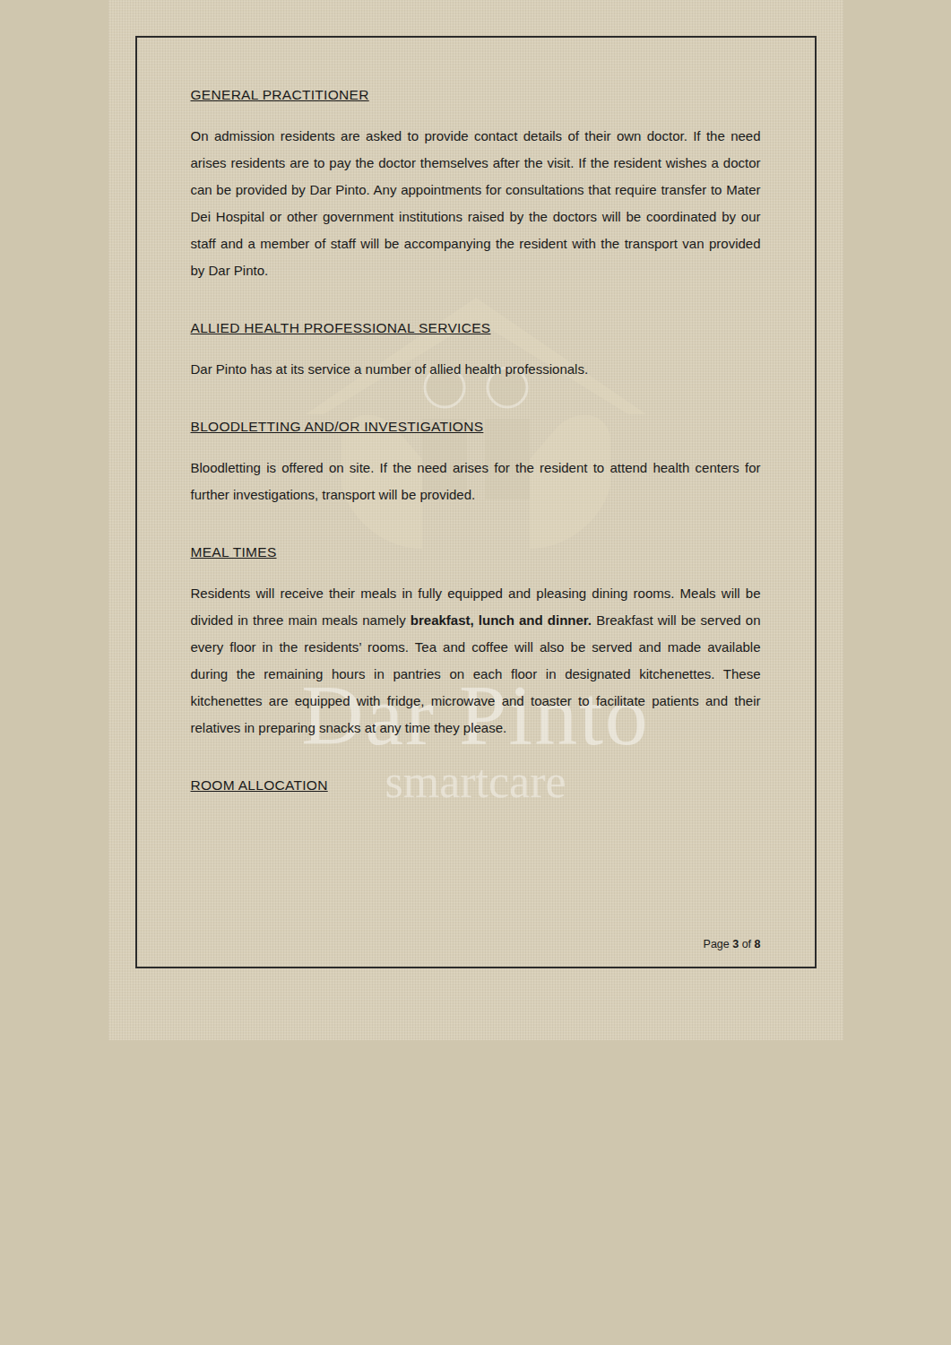Dar Pinto
smartcare
GENERAL PRACTITIONER
On admission residents are asked to provide contact details of their own doctor. If the need arises residents are to pay the doctor themselves after the visit. If the resident wishes a doctor can be provided by Dar Pinto. Any appointments for consultations that require transfer to Mater Dei Hospital or other government institutions raised by the doctors will be coordinated by our staff and a member of staff will be accompanying the resident with the transport van provided by Dar Pinto.
ALLIED HEALTH PROFESSIONAL SERVICES
Dar Pinto has at its service a number of allied health professionals.
BLOODLETTING AND/OR INVESTIGATIONS
Bloodletting is offered on site. If the need arises for the resident to attend health centers for further investigations, transport will be provided.
MEAL TIMES
Residents will receive their meals in fully equipped and pleasing dining rooms. Meals will be divided in three main meals namely breakfast, lunch and dinner. Breakfast will be served on every floor in the residents’ rooms. Tea and coffee will also be served and made available during the remaining hours in pantries on each floor in designated kitchenettes. These kitchenettes are equipped with fridge, microwave and toaster to facilitate patients and their relatives in preparing snacks at any time they please.
ROOM ALLOCATION
Page 3 of 8